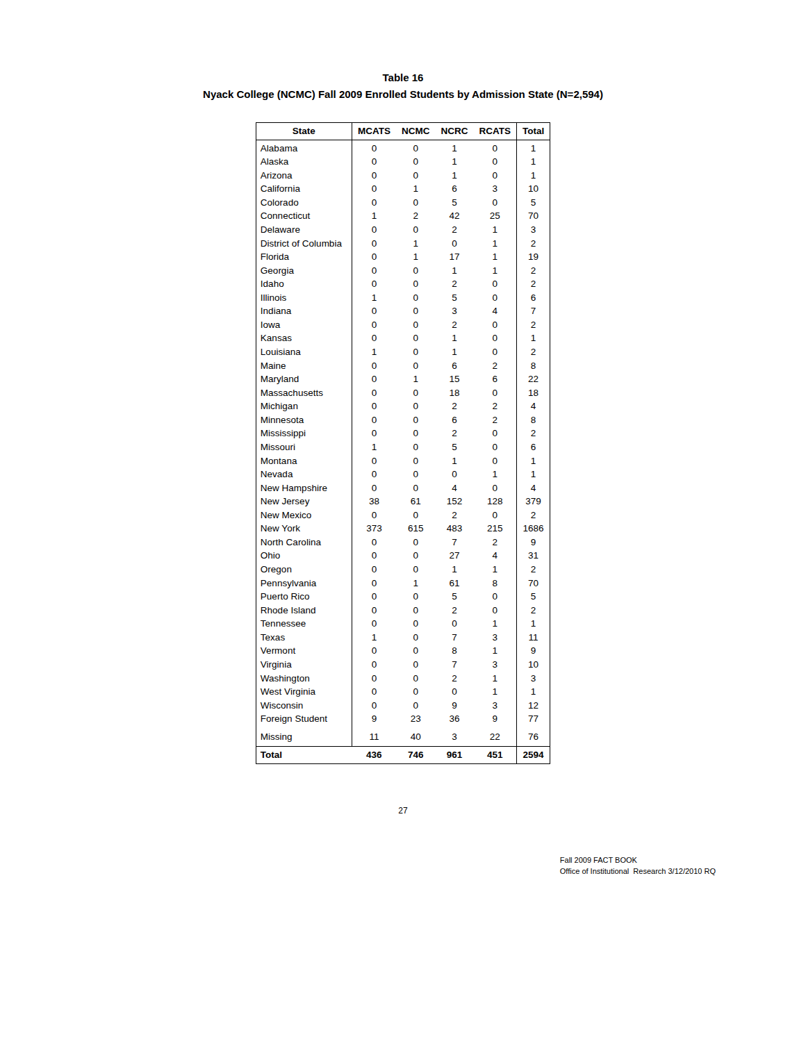Table 16 Nyack College (NCMC) Fall 2009 Enrolled Students by Admission State (N=2,594)
| State | MCATS | NCMC | NCRC | RCATS | Total |
| --- | --- | --- | --- | --- | --- |
| Alabama | 0 | 0 | 1 | 0 | 1 |
| Alaska | 0 | 0 | 1 | 0 | 1 |
| Arizona | 0 | 0 | 1 | 0 | 1 |
| California | 0 | 1 | 6 | 3 | 10 |
| Colorado | 0 | 0 | 5 | 0 | 5 |
| Connecticut | 1 | 2 | 42 | 25 | 70 |
| Delaware | 0 | 0 | 2 | 1 | 3 |
| District of Columbia | 0 | 1 | 0 | 1 | 2 |
| Florida | 0 | 1 | 17 | 1 | 19 |
| Georgia | 0 | 0 | 1 | 1 | 2 |
| Idaho | 0 | 0 | 2 | 0 | 2 |
| Illinois | 1 | 0 | 5 | 0 | 6 |
| Indiana | 0 | 0 | 3 | 4 | 7 |
| Iowa | 0 | 0 | 2 | 0 | 2 |
| Kansas | 0 | 0 | 1 | 0 | 1 |
| Louisiana | 1 | 0 | 1 | 0 | 2 |
| Maine | 0 | 0 | 6 | 2 | 8 |
| Maryland | 0 | 1 | 15 | 6 | 22 |
| Massachusetts | 0 | 0 | 18 | 0 | 18 |
| Michigan | 0 | 0 | 2 | 2 | 4 |
| Minnesota | 0 | 0 | 6 | 2 | 8 |
| Mississippi | 0 | 0 | 2 | 0 | 2 |
| Missouri | 1 | 0 | 5 | 0 | 6 |
| Montana | 0 | 0 | 1 | 0 | 1 |
| Nevada | 0 | 0 | 0 | 1 | 1 |
| New Hampshire | 0 | 0 | 4 | 0 | 4 |
| New Jersey | 38 | 61 | 152 | 128 | 379 |
| New Mexico | 0 | 0 | 2 | 0 | 2 |
| New York | 373 | 615 | 483 | 215 | 1686 |
| North Carolina | 0 | 0 | 7 | 2 | 9 |
| Ohio | 0 | 0 | 27 | 4 | 31 |
| Oregon | 0 | 0 | 1 | 1 | 2 |
| Pennsylvania | 0 | 1 | 61 | 8 | 70 |
| Puerto Rico | 0 | 0 | 5 | 0 | 5 |
| Rhode Island | 0 | 0 | 2 | 0 | 2 |
| Tennessee | 0 | 0 | 0 | 1 | 1 |
| Texas | 1 | 0 | 7 | 3 | 11 |
| Vermont | 0 | 0 | 8 | 1 | 9 |
| Virginia | 0 | 0 | 7 | 3 | 10 |
| Washington | 0 | 0 | 2 | 1 | 3 |
| West Virginia | 0 | 0 | 0 | 1 | 1 |
| Wisconsin | 0 | 0 | 9 | 3 | 12 |
| Foreign Student | 9 | 23 | 36 | 9 | 77 |
| Missing | 11 | 40 | 3 | 22 | 76 |
| Total | 436 | 746 | 961 | 451 | 2594 |
27
Fall 2009 FACT BOOK
Office of Institutional Research 3/12/2010 RQ